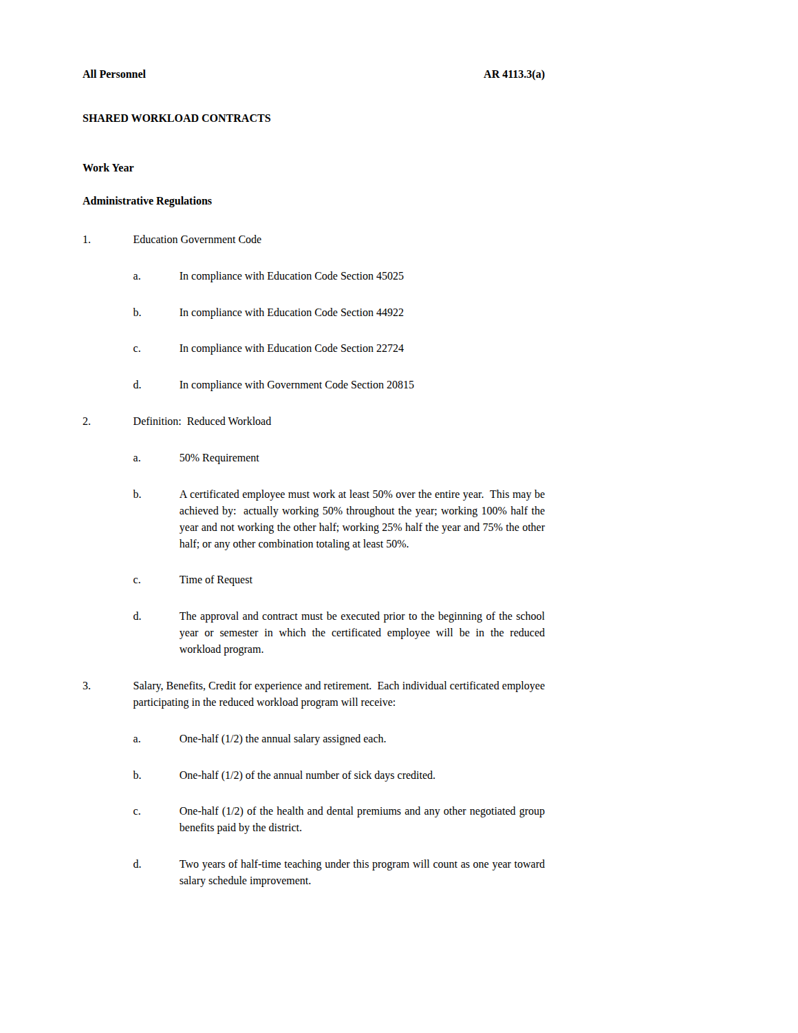All Personnel AR 4113.3(a)
Shared Workload Contracts
Work Year
Administrative Regulations
Education Government Code
In compliance with Education Code Section 45025
In compliance with Education Code Section 44922
In compliance with Education Code Section 22724
In compliance with Government Code Section 20815
Definition: Reduced Workload
50% Requirement
A certificated employee must work at least 50% over the entire year. This may be achieved by: actually working 50% throughout the year; working 100% half the year and not working the other half; working 25% half the year and 75% the other half; or any other combination totaling at least 50%.
Time of Request
The approval and contract must be executed prior to the beginning of the school year or semester in which the certificated employee will be in the reduced workload program.
Salary, Benefits, Credit for experience and retirement. Each individual certificated employee participating in the reduced workload program will receive:
One-half (1/2) the annual salary assigned each.
One-half (1/2) of the annual number of sick days credited.
One-half (1/2) of the health and dental premiums and any other negotiated group benefits paid by the district.
Two years of half-time teaching under this program will count as one year toward salary schedule improvement.